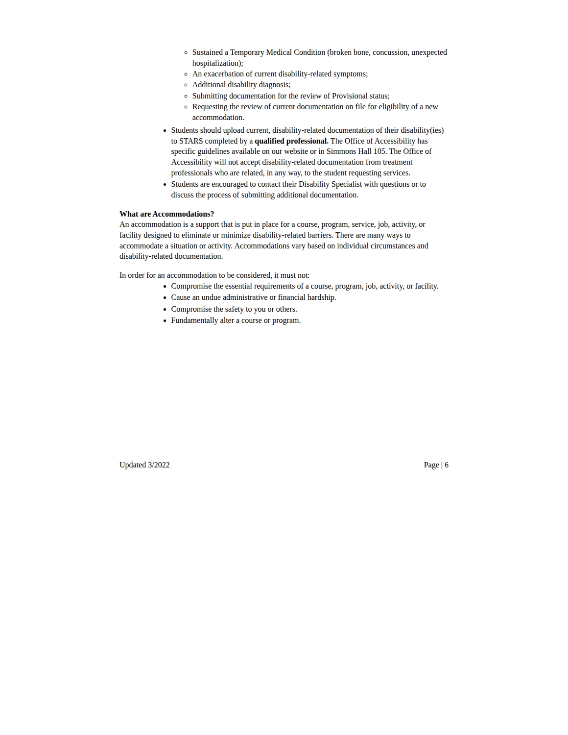Sustained a Temporary Medical Condition (broken bone, concussion, unexpected hospitalization);
An exacerbation of current disability-related symptoms;
Additional disability diagnosis;
Submitting documentation for the review of Provisional status;
Requesting the review of current documentation on file for eligibility of a new accommodation.
Students should upload current, disability-related documentation of their disability(ies) to STARS completed by a qualified professional. The Office of Accessibility has specific guidelines available on our website or in Simmons Hall 105. The Office of Accessibility will not accept disability-related documentation from treatment professionals who are related, in any way, to the student requesting services.
Students are encouraged to contact their Disability Specialist with questions or to discuss the process of submitting additional documentation.
What are Accommodations?
An accommodation is a support that is put in place for a course, program, service, job, activity, or facility designed to eliminate or minimize disability-related barriers. There are many ways to accommodate a situation or activity. Accommodations vary based on individual circumstances and disability-related documentation.
In order for an accommodation to be considered, it must not:
Compromise the essential requirements of a course, program, job, activity, or facility.
Cause an undue administrative or financial hardship.
Compromise the safety to you or others.
Fundamentally alter a course or program.
Updated 3/2022 Page | 6